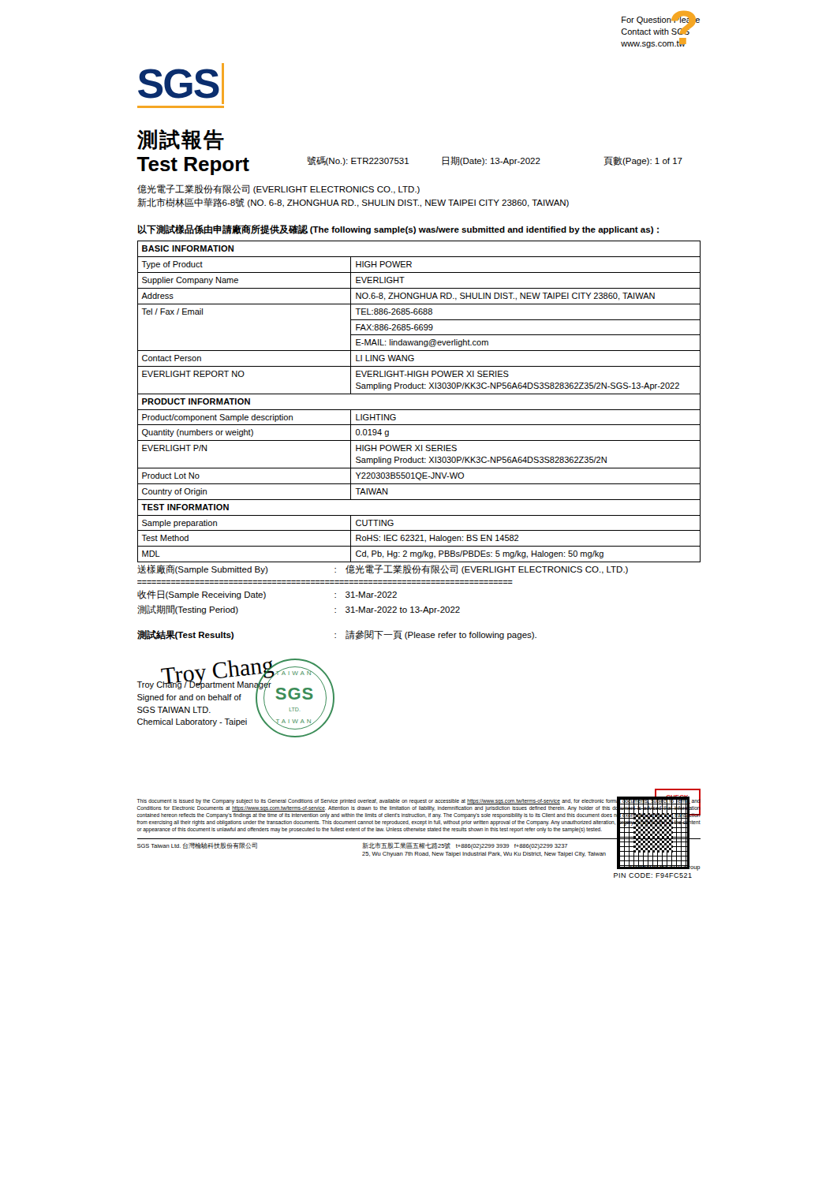?
For Question Please
Contact with SGS
www.sgs.com.tw
SGS
號碼(No.): ETR22307531 日期(Date): 13-Apr-2022 頁數(Page): 1 of 17
測試報告
Test Report
億光電子工業股份有限公司 (EVERLIGHT ELECTRONICS CO., LTD.)
新北市樹林區中華路6-8號 (NO. 6-8, ZHONGHUA RD., SHULIN DIST., NEW TAIPEI CITY 23860, TAIWAN)
以下測試樣品係由申請廠商所提供及確認 (The following sample(s) was/were submitted and identified by the applicant as)：
| BASIC INFORMATION |
| Type of Product | HIGH POWER |
| Supplier Company Name | EVERLIGHT |
| Address | NO.6-8, ZHONGHUA RD., SHULIN DIST., NEW TAIPEI CITY 23860, TAIWAN |
| Tel / Fax / Email | TEL:886-2685-6688 |
| FAX:886-2685-6699 |
| E-MAIL: lindawang@everlight.com |
| Contact Person | LI LING WANG |
| EVERLIGHT REPORT NO | EVERLIGHT-HIGH POWER XI SERIES Sampling Product: XI3030P/KK3C-NP56A64DS3S828362Z35/2N-SGS-13-Apr-2022 |
| PRODUCT INFORMATION |
| Product/component Sample description | LIGHTING |
| Quantity (numbers or weight) | 0.0194 g |
| EVERLIGHT P/N | HIGH POWER XI SERIES Sampling Product: XI3030P/KK3C-NP56A64DS3S828362Z35/2N |
| Product Lot No | Y220303B5501QE-JNV-WO |
| Country of Origin | TAIWAN |
| TEST INFORMATION |
| Sample preparation | CUTTING |
| Test Method | RoHS: IEC 62321, Halogen: BS EN 14582 |
| MDL | Cd, Pb, Hg: 2 mg/kg, PBBs/PBDEs: 5 mg/kg, Halogen: 50 mg/kg |
送樣廠商(Sample Submitted By)
:
億光電子工業股份有限公司 (EVERLIGHT ELECTRONICS CO., LTD.)
==============================================================================
收件日(Sample Receiving Date)
:
31-Mar-2022
測試期間(Testing Period)
:
31-Mar-2022 to 13-Apr-2022
測試結果(Test Results)
:
請參閱下一頁 (Please refer to following pages).
Troy Chang
TAIWAN
SGS
LTD.
TAIWAN
Troy Chang / Department Manager
Signed for and on behalf of
SGS TAIWAN LTD.
Chemical Laboratory - Taipei
CHECK
REPORT
PIN CODE: F94FC521
This document is issued by the Company subject to its General Conditions of Service printed overleaf, available on request or accessible at https://www.sgs.com.tw/terms-of-service and, for electronic format documents, subject to Terms and Conditions for Electronic Documents at https://www.sgs.com.tw/terms-of-service. Attention is drawn to the limitation of liability, indemnification and jurisdiction issues defined therein. Any holder of this document is advised that information contained hereon reflects the Company's findings at the time of its intervention only and within the limits of client's instruction, if any. The Company's sole responsibility is to its Client and this document does not exonerate parties to a transaction from exercising all their rights and obligations under the transaction documents. This document cannot be reproduced, except in full, without prior written approval of the Company. Any unauthorized alteration, forgery or falsification of the content or appearance of this document is unlawful and offenders may be prosecuted to the fullest extent of the law. Unless otherwise stated the results shown in this test report refer only to the sample(s) tested.
SGS Taiwan Ltd. 台灣檢驗科技股份有限公司
新北市五股工業區五權七路25號 t+886(02)2299 3939 f+886(02)2299 3237
25, Wu Chyuan 7th Road, New Taipei Industrial Park, Wu Ku District, New Taipei City, Taiwan
Member of the SGS Group